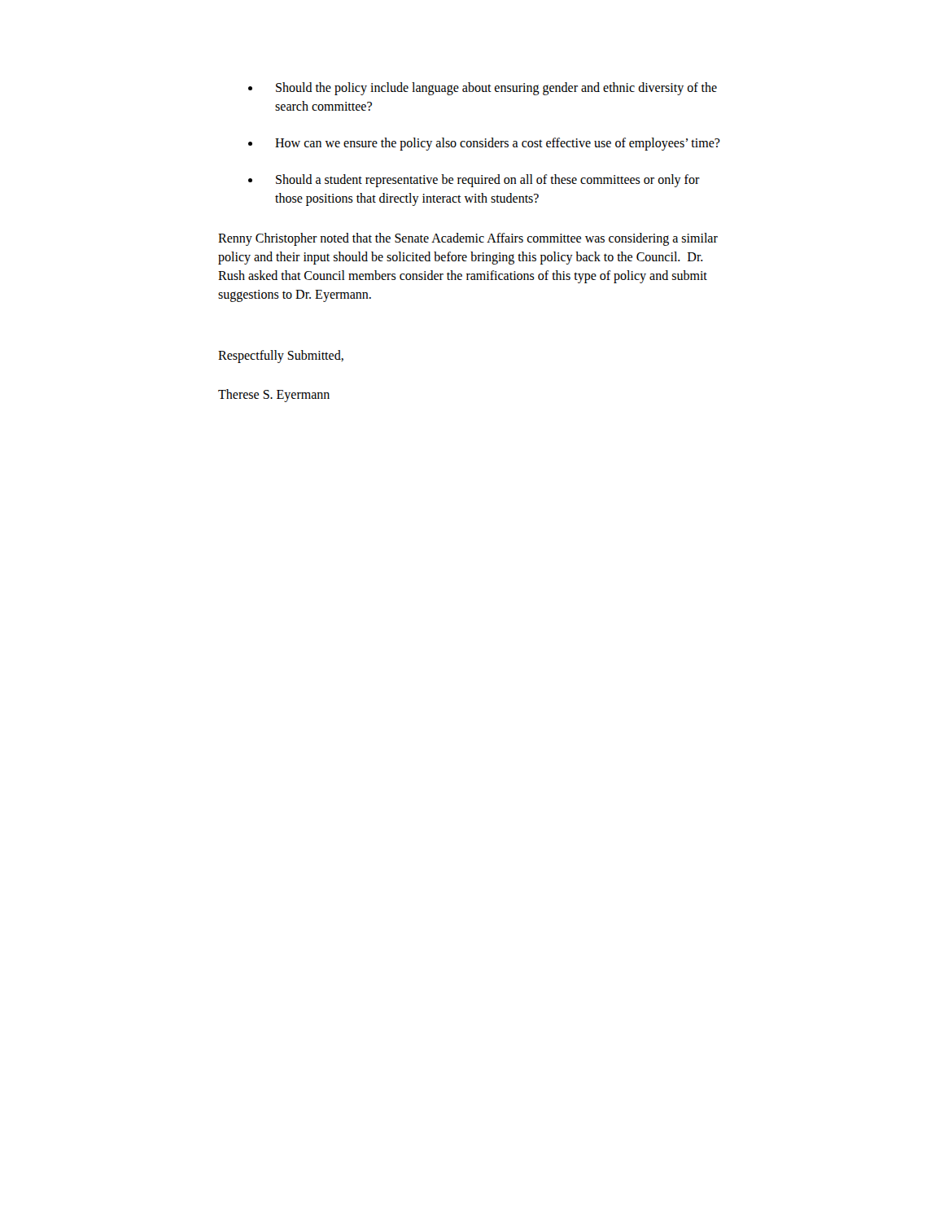Should the policy include language about ensuring gender and ethnic diversity of the search committee?
How can we ensure the policy also considers a cost effective use of employees’ time?
Should a student representative be required on all of these committees or only for those positions that directly interact with students?
Renny Christopher noted that the Senate Academic Affairs committee was considering a similar policy and their input should be solicited before bringing this policy back to the Council. Dr. Rush asked that Council members consider the ramifications of this type of policy and submit suggestions to Dr. Eyermann.
Respectfully Submitted,
Therese S. Eyermann